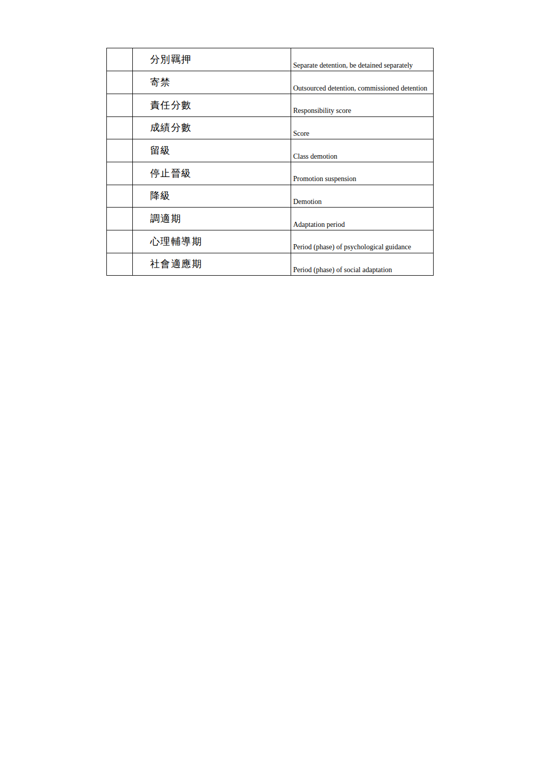| | 分別羈押 | Separate detention, be detained separately |
| | 寄禁 | Outsourced detention, commissioned detention |
| | 責任分數 | Responsibility score |
| | 成績分數 | Score |
| | 留級 | Class demotion |
| | 停止晉級 | Promotion suspension |
| | 降級 | Demotion |
| | 調適期 | Adaptation period |
| | 心理輔導期 | Period (phase) of psychological guidance |
| | 社會適應期 | Period (phase) of social adaptation |